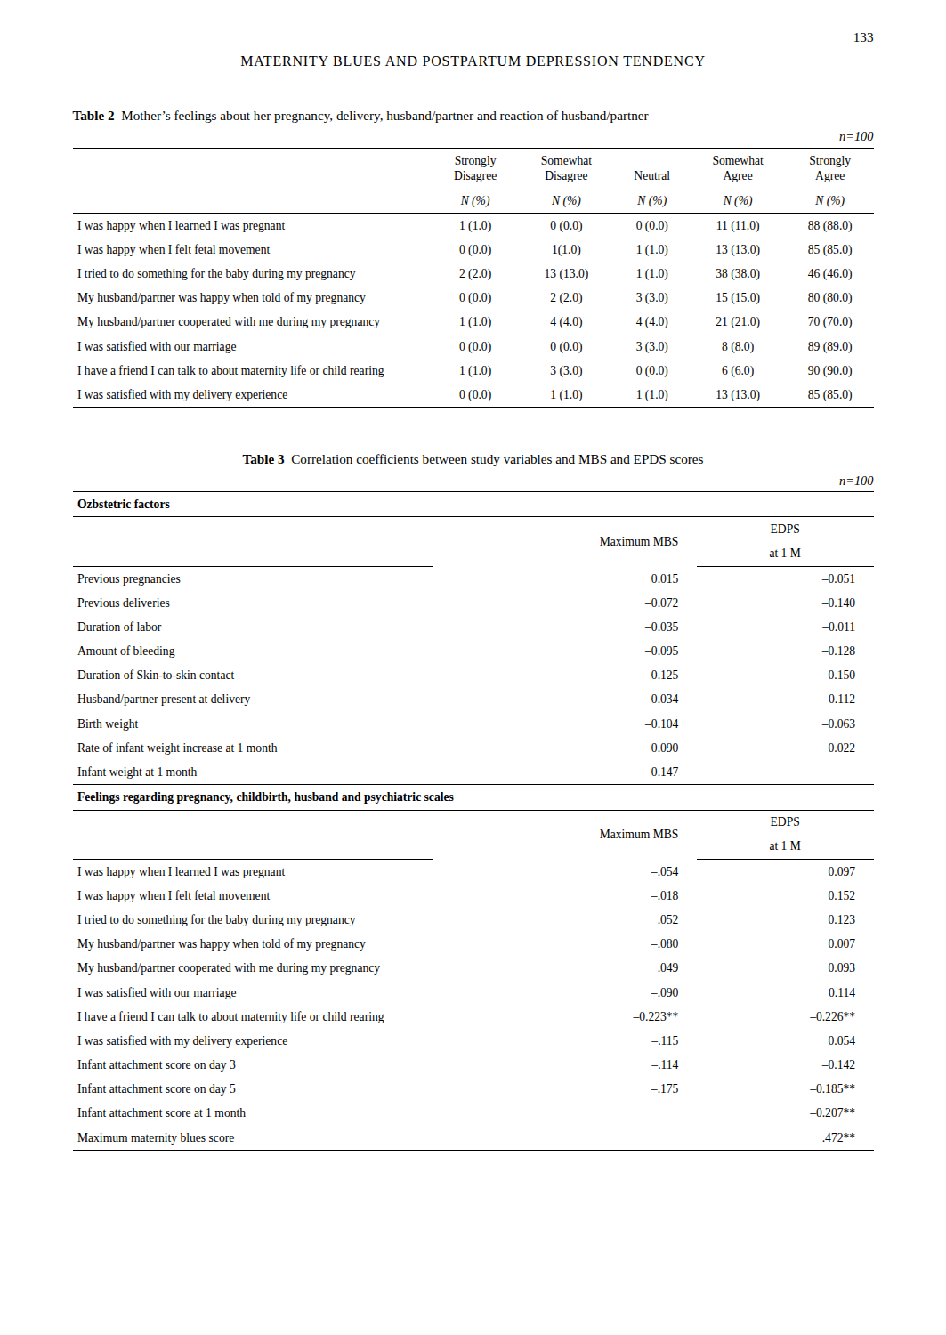133
MATERNITY BLUES AND POSTPARTUM DEPRESSION TENDENCY
Table 2 Mother’s feelings about her pregnancy, delivery, husband/partner and reaction of husband/partner
n=100
| | Strongly Disagree | Somewhat Disagree | Neutral | Somewhat Agree | Strongly Agree |
| --- | --- | --- | --- | --- | --- |
| | N (%) | N (%) | N (%) | N (%) | N (%) |
| I was happy when I learned I was pregnant | 1 (1.0) | 0 (0.0) | 0 (0.0) | 11 (11.0) | 88 (88.0) |
| I was happy when I felt fetal movement | 0 (0.0) | 1(1.0) | 1 (1.0) | 13 (13.0) | 85 (85.0) |
| I tried to do something for the baby during my pregnancy | 2 (2.0) | 13 (13.0) | 1 (1.0) | 38 (38.0) | 46 (46.0) |
| My husband/partner was happy when told of my pregnancy | 0 (0.0) | 2 (2.0) | 3 (3.0) | 15 (15.0) | 80 (80.0) |
| My husband/partner cooperated with me during my pregnancy | 1 (1.0) | 4 (4.0) | 4 (4.0) | 21 (21.0) | 70 (70.0) |
| I was satisfied with our marriage | 0 (0.0) | 0 (0.0) | 3 (3.0) | 8 (8.0) | 89 (89.0) |
| I have a friend I can talk to about maternity life or child rearing | 1 (1.0) | 3 (3.0) | 0 (0.0) | 6 (6.0) | 90 (90.0) |
| I was satisfied with my delivery experience | 0 (0.0) | 1 (1.0) | 1 (1.0) | 13 (13.0) | 85 (85.0) |
Table 3 Correlation coefficients between study variables and MBS and EPDS scores
n=100
| Ozbstetric factors |
| | Maximum MBS | EDPS |
| | at 1 M |
| Previous pregnancies | 0.015 | –0.051 |
| Previous deliveries | –0.072 | –0.140 |
| Duration of labor | –0.035 | –0.011 |
| Amount of bleeding | –0.095 | –0.128 |
| Duration of Skin-to-skin contact | 0.125 | 0.150 |
| Husband/partner present at delivery | –0.034 | –0.112 |
| Birth weight | –0.104 | –0.063 |
| Rate of infant weight increase at 1 month | 0.090 | 0.022 |
| Infant weight at 1 month | –0.147 | |
| Feelings regarding pregnancy, childbirth, husband and psychiatric scales |
| | Maximum MBS | EDPS |
| | at 1 M |
| I was happy when I learned I was pregnant | –.054 | 0.097 |
| I was happy when I felt fetal movement | –.018 | 0.152 |
| I tried to do something for the baby during my pregnancy | .052 | 0.123 |
| My husband/partner was happy when told of my pregnancy | –.080 | 0.007 |
| My husband/partner cooperated with me during my pregnancy | .049 | 0.093 |
| I was satisfied with our marriage | –.090 | 0.114 |
| I have a friend I can talk to about maternity life or child rearing | –0.223** | –0.226** |
| I was satisfied with my delivery experience | –.115 | 0.054 |
| Infant attachment score on day 3 | –.114 | –0.142 |
| Infant attachment score on day 5 | –.175 | –0.185** |
| Infant attachment score at 1 month | | –0.207** |
| Maximum maternity blues score | | .472** |